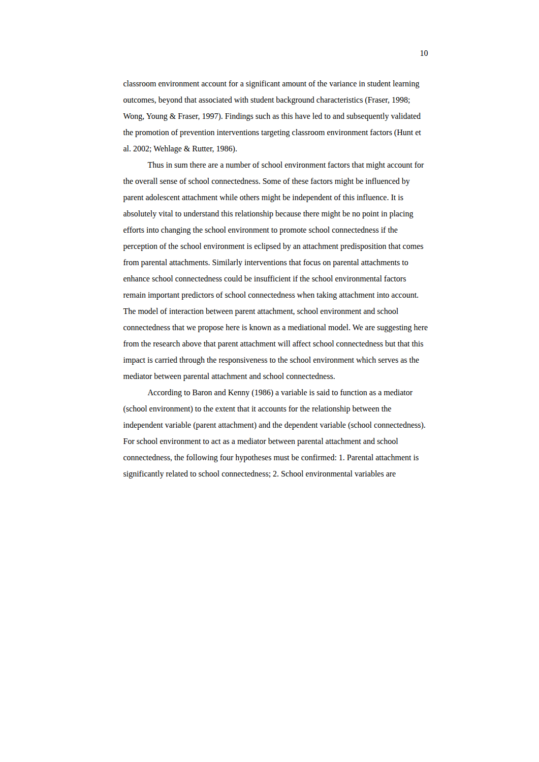10
classroom environment account for a significant amount of the variance in student learning outcomes, beyond that associated with student background characteristics (Fraser, 1998; Wong, Young & Fraser, 1997). Findings such as this have led to and subsequently validated the promotion of prevention interventions targeting classroom environment factors (Hunt et al. 2002; Wehlage & Rutter, 1986).
Thus in sum there are a number of school environment factors that might account for the overall sense of school connectedness. Some of these factors might be influenced by parent adolescent attachment while others might be independent of this influence. It is absolutely vital to understand this relationship because there might be no point in placing efforts into changing the school environment to promote school connectedness if the perception of the school environment is eclipsed by an attachment predisposition that comes from parental attachments. Similarly interventions that focus on parental attachments to enhance school connectedness could be insufficient if the school environmental factors remain important predictors of school connectedness when taking attachment into account. The model of interaction between parent attachment, school environment and school connectedness that we propose here is known as a mediational model. We are suggesting here from the research above that parent attachment will affect school connectedness but that this impact is carried through the responsiveness to the school environment which serves as the mediator between parental attachment and school connectedness.
According to Baron and Kenny (1986) a variable is said to function as a mediator (school environment) to the extent that it accounts for the relationship between the independent variable (parent attachment) and the dependent variable (school connectedness). For school environment to act as a mediator between parental attachment and school connectedness, the following four hypotheses must be confirmed: 1. Parental attachment is significantly related to school connectedness; 2. School environmental variables are